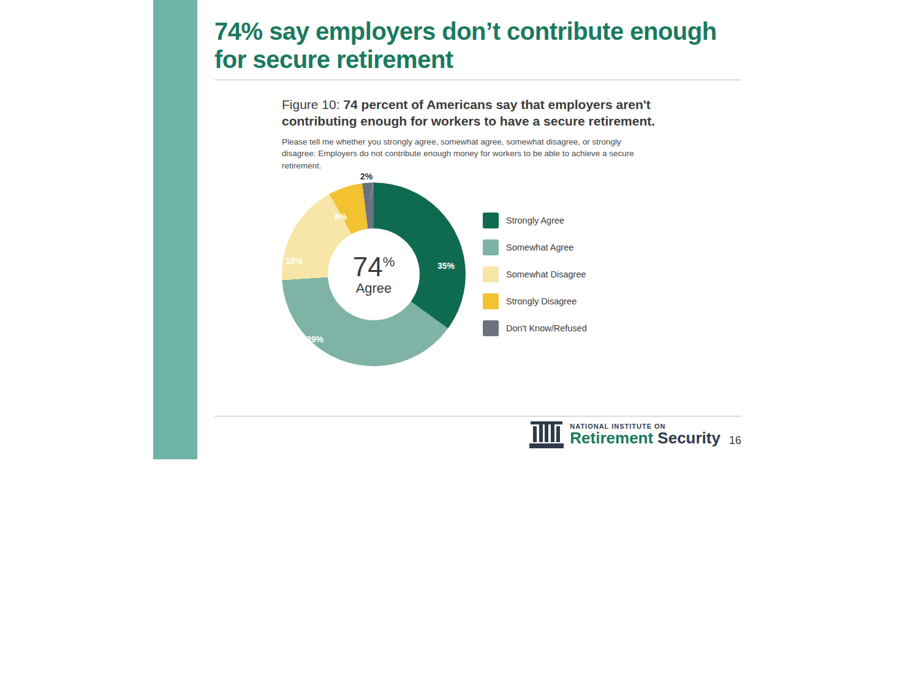74% say employers don’t contribute enough for secure retirement
Figure 10: 74 percent of Americans say that employers aren't contributing enough for workers to have a secure retirement.
Please tell me whether you strongly agree, somewhat agree, somewhat disagree, or strongly disagree: Employers do not contribute enough money for workers to be able to achieve a secure retirement.
74%
Agree
35% 39% 18% 6% 2%
Strongly Agree
Somewhat Agree
Somewhat Disagree
Strongly Disagree
Don't Know/Refused
National Institute on
Retirement Security
16